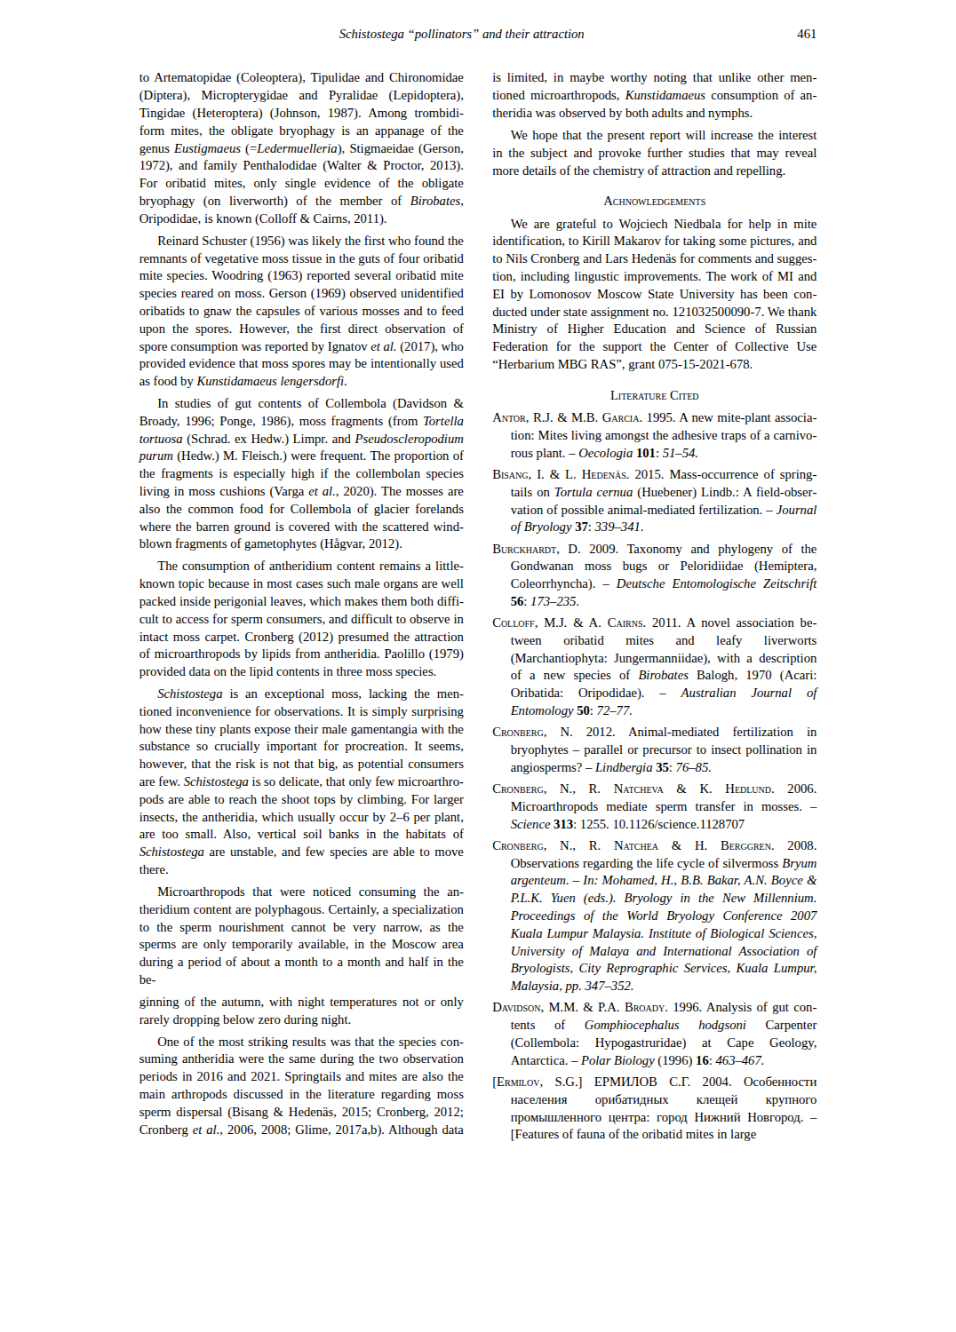Schistostega “pollinators” and their attraction
461
to Artematopidae (Coleoptera), Tipulidae and Chironomidae (Diptera), Micropterygidae and Pyralidae (Lepidoptera), Tingidae (Heteroptera) (Johnson, 1987). Among trombidiform mites, the obligate bryophagy is an appanage of the genus Eustigmaeus (=Ledermuelleria), Stigmaeidae (Gerson, 1972), and family Penthalodidae (Walter & Proctor, 2013). For oribatid mites, only single evidence of the obligate bryophagy (on liverworth) of the member of Birobates, Oripodidae, is known (Colloff & Cairns, 2011).
Reinard Schuster (1956) was likely the first who found the remnants of vegetative moss tissue in the guts of four oribatid mite species. Woodring (1963) reported several oribatid mite species reared on moss. Gerson (1969) observed unidentified oribatids to gnaw the capsules of various mosses and to feed upon the spores. However, the first direct observation of spore consumption was reported by Ignatov et al. (2017), who provided evidence that moss spores may be intentionally used as food by Kunstidamaeus lengersdorfi.
In studies of gut contents of Collembola (Davidson & Broady, 1996; Ponge, 1986), moss fragments (from Tortella tortuosa (Schrad. ex Hedw.) Limpr. and Pseudoscleropodium purum (Hedw.) M. Fleisch.) were frequent. The proportion of the fragments is especially high if the collembolan species living in moss cushions (Varga et al., 2020). The mosses are also the common food for Collembola of glacier forelands where the barren ground is covered with the scattered windblown fragments of gametophytes (Hågvar, 2012).
The consumption of antheridium content remains a little-known topic because in most cases such male organs are well packed inside perigonial leaves, which makes them both difficult to access for sperm consumers, and difficult to observe in intact moss carpet. Cronberg (2012) presumed the attraction of microarthropods by lipids from antheridia. Paolillo (1979) provided data on the lipid contents in three moss species.
Schistostega is an exceptional moss, lacking the mentioned inconvenience for observations. It is simply surprising how these tiny plants expose their male gamentangia with the substance so crucially important for procreation. It seems, however, that the risk is not that big, as potential consumers are few. Schistostega is so delicate, that only few microarthropods are able to reach the shoot tops by climbing. For larger insects, the antheridia, which usually occur by 2–6 per plant, are too small. Also, vertical soil banks in the habitats of Schistostega are unstable, and few species are able to move there.
Microarthropods that were noticed consuming the antheridium content are polyphagous. Certainly, a specialization to the sperm nourishment cannot be very narrow, as the sperms are only temporarily available, in the Moscow area during a period of about a month to a month and half in the be-
ginning of the autumn, with night temperatures not or only rarely dropping below zero during night.
One of the most striking results was that the species consuming antheridia were the same during the two observation periods in 2016 and 2021. Springtails and mites are also the main arthropods discussed in the literature regarding moss sperm dispersal (Bisang & Hedenäs, 2015; Cronberg, 2012; Cronberg et al., 2006, 2008; Glime, 2017a,b). Although data is limited, in maybe worthy noting that unlike other mentioned microarthropods, Kunstidamaeus consumption of antheridia was observed by both adults and nymphs.
We hope that the present report will increase the interest in the subject and provoke further studies that may reveal more details of the chemistry of attraction and repelling.
Achnowledgements
We are grateful to Wojciech Niedbala for help in mite identification, to Kirill Makarov for taking some pictures, and to Nils Cronberg and Lars Hedenäs for comments and suggestion, including lingustic improvements. The work of MI and EI by Lomonosov Moscow State University has been conducted under state assignment no. 121032500090-7. We thank Ministry of Higher Education and Science of Russian Federation for the support the Center of Collective Use “Herbarium MBG RAS”, grant 075-15-2021-678.
Literature Cited
Antor, R.J. & M.B. Garcia. 1995. A new mite-plant association: Mites living amongst the adhesive traps of a carnivorous plant. – Oecologia 101: 51–54.
Bisang, I. & L. Hedenäs. 2015. Mass-occurrence of springtails on Tortula cernua (Huebener) Lindb.: A field-observation of possible animal-mediated fertilization. – Journal of Bryology 37: 339–341.
Burckhardt, D. 2009. Taxonomy and phylogeny of the Gondwanan moss bugs or Peloridiidae (Hemiptera, Coleorrhyncha). – Deutsche Entomologische Zeitschrift 56: 173–235.
Colloff, M.J. & A. Cairns. 2011. A novel association between oribatid mites and leafy liverworts (Marchantiophyta: Jungermanniidae), with a description of a new species of Birobates Balogh, 1970 (Acari: Oribatida: Oripodidae). – Australian Journal of Entomology 50: 72–77.
Cronberg, N. 2012. Animal-mediated fertilization in bryophytes – parallel or precursor to insect pollination in angiosperms? – Lindbergia 35: 76–85.
Cronberg, N., R. Natcheva & K. Hedlund. 2006. Microarthropods mediate sperm transfer in mosses. – Science 313: 1255. 10.1126/science.1128707
Cronberg, N., R. Natchea & H. Berggren. 2008. Observations regarding the life cycle of silvermoss Bryum argenteum. – In: Mohamed, H., B.B. Bakar, A.N. Boyce & P.L.K. Yuen (eds.). Bryology in the New Millennium. Proceedings of the World Bryology Conference 2007 Kuala Lumpur Malaysia. Institute of Biological Sciences, University of Malaya and International Association of Bryologists, City Reprographic Services, Kuala Lumpur, Malaysia, pp. 347–352.
Davidson, M.M. & P.A. Broady. 1996. Analysis of gut contents of Gomphiocephalus hodgsoni Carpenter (Collembola: Hypogastruridae) at Cape Geology, Antarctica. – Polar Biology (1996) 16: 463–467.
[Ermilov, S.G.] ЕРМИЛОВ С.Г. 2004. Особенности населения орибатидных клещей крупного промышленного центра: город Нижний Новгород. – [Features of fauna of the oribatid mites in large